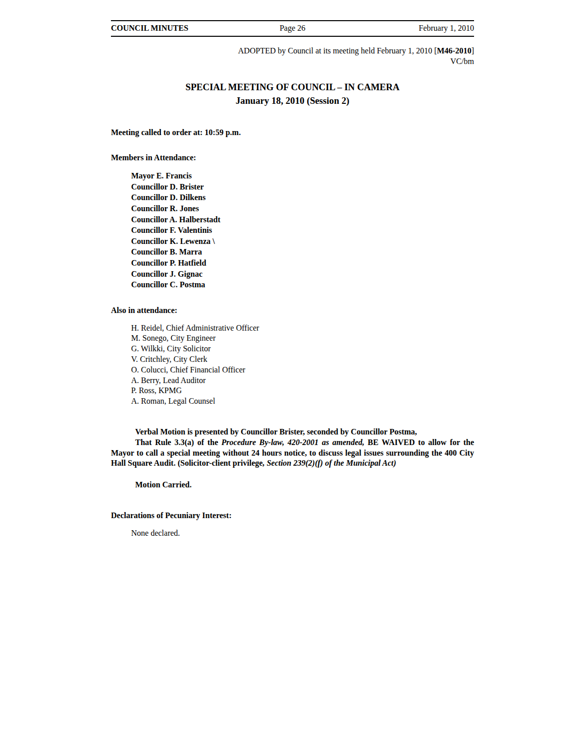COUNCIL MINUTES
Page 26
February 1, 2010
ADOPTED by Council at its meeting held February 1, 2010 [M46-2010]
VC/bm
SPECIAL MEETING OF COUNCIL – IN CAMERA January 18, 2010 (Session 2)
Meeting called to order at: 10:59 p.m.
Members in Attendance:
Mayor E. Francis
Councillor D. Brister
Councillor D. Dilkens
Councillor R. Jones
Councillor A. Halberstadt
Councillor F. Valentinis
Councillor K. Lewenza \
Councillor B. Marra
Councillor P. Hatfield
Councillor J. Gignac
Councillor C. Postma
Also in attendance:
H. Reidel, Chief Administrative Officer
M. Sonego, City Engineer
G. Wilkki, City Solicitor
V. Critchley, City Clerk
O. Colucci, Chief Financial Officer
A. Berry, Lead Auditor
P. Ross, KPMG
A. Roman, Legal Counsel
Verbal Motion is presented by Councillor Brister, seconded by Councillor Postma,
That Rule 3.3(a) of the Procedure By-law, 420-2001 as amended, BE WAIVED to allow for the Mayor to call a special meeting without 24 hours notice, to discuss legal issues surrounding the 400 City Hall Square Audit. (Solicitor-client privilege, Section 239(2)(f) of the Municipal Act)
Motion Carried.
Declarations of Pecuniary Interest:
None declared.